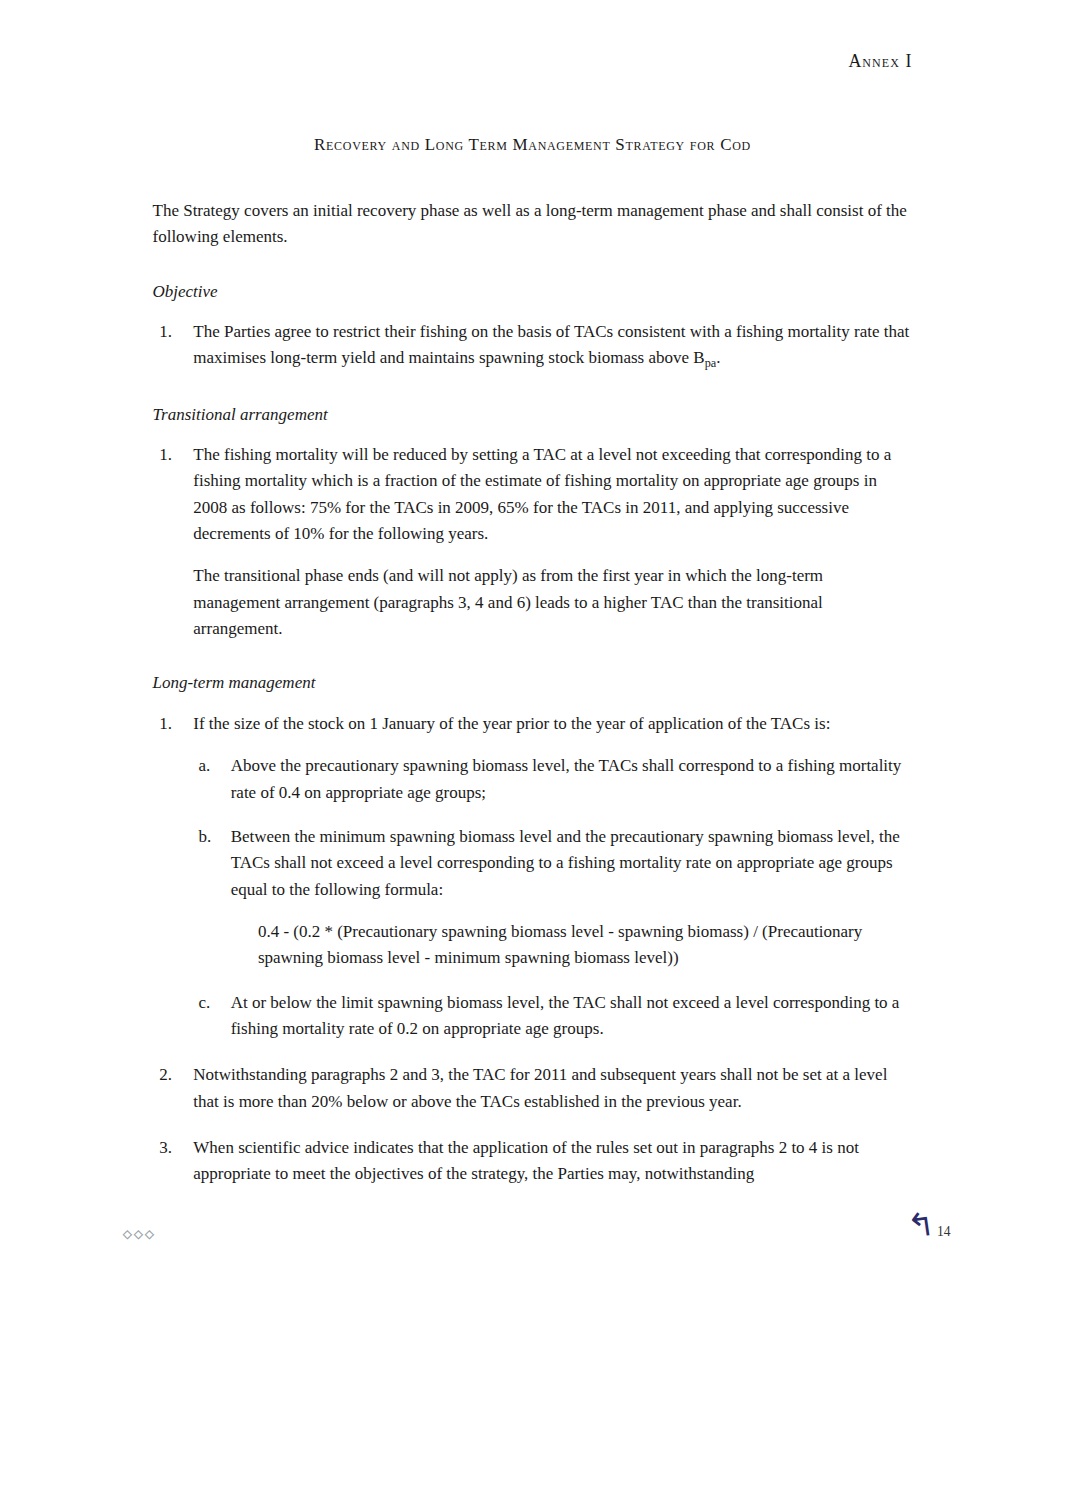Annex I
Recovery and Long Term Management Strategy for Cod
The Strategy covers an initial recovery phase as well as a long-term management phase and shall consist of the following elements.
Objective
The Parties agree to restrict their fishing on the basis of TACs consistent with a fishing mortality rate that maximises long-term yield and maintains spawning stock biomass above Bpa.
Transitional arrangement
The fishing mortality will be reduced by setting a TAC at a level not exceeding that corresponding to a fishing mortality which is a fraction of the estimate of fishing mortality on appropriate age groups in 2008 as follows: 75% for the TACs in 2009, 65% for the TACs in 2011, and applying successive decrements of 10% for the following years.
The transitional phase ends (and will not apply) as from the first year in which the long-term management arrangement (paragraphs 3, 4 and 6) leads to a higher TAC than the transitional arrangement.
Long-term management
If the size of the stock on 1 January of the year prior to the year of application of the TACs is:
Above the precautionary spawning biomass level, the TACs shall correspond to a fishing mortality rate of 0.4 on appropriate age groups;
Between the minimum spawning biomass level and the precautionary spawning biomass level, the TACs shall not exceed a level corresponding to a fishing mortality rate on appropriate age groups equal to the following formula:
0.4 - (0.2 * (Precautionary spawning biomass level - spawning biomass) / (Precautionary spawning biomass level - minimum spawning biomass level))
At or below the limit spawning biomass level, the TAC shall not exceed a level corresponding to a fishing mortality rate of 0.2 on appropriate age groups.
Notwithstanding paragraphs 2 and 3, the TAC for 2011 and subsequent years shall not be set at a level that is more than 20% below or above the TACs established in the previous year.
When scientific advice indicates that the application of the rules set out in paragraphs 2 to 4 is not appropriate to meet the objectives of the strategy, the Parties may, notwithstanding
◇◇◇
↰14